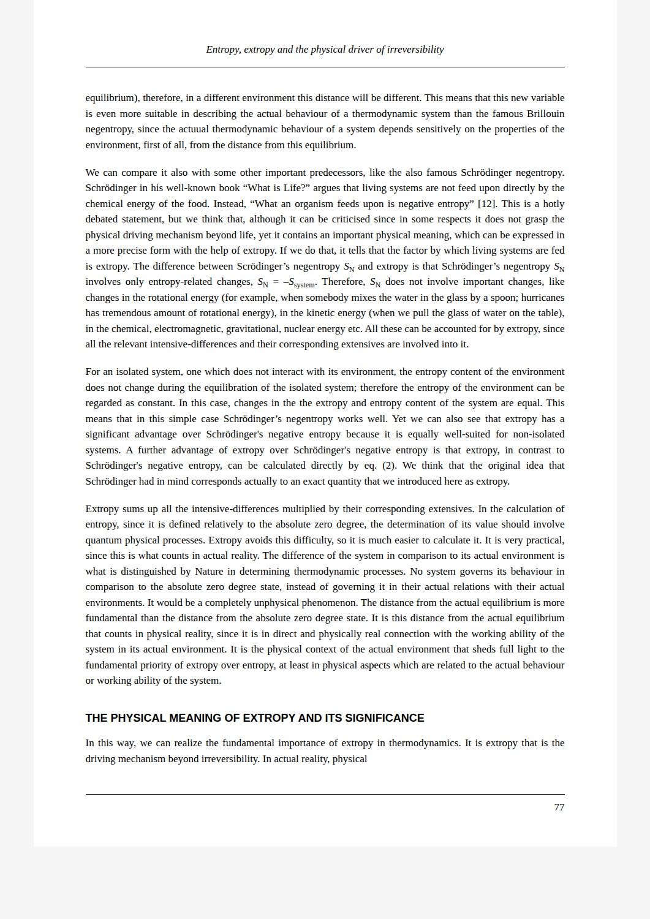Entropy, extropy and the physical driver of irreversibility
equilibrium), therefore, in a different environment this distance will be different. This means that this new variable is even more suitable in describing the actual behaviour of a thermodynamic system than the famous Brillouin negentropy, since the actuual thermodynamic behaviour of a system depends sensitively on the properties of the environment, first of all, from the distance from this equilibrium.
We can compare it also with some other important predecessors, like the also famous Schrödinger negentropy. Schrödinger in his well-known book “What is Life?” argues that living systems are not feed upon directly by the chemical energy of the food. Instead, “What an organism feeds upon is negative entropy” [12]. This is a hotly debated statement, but we think that, although it can be criticised since in some respects it does not grasp the physical driving mechanism beyond life, yet it contains an important physical meaning, which can be expressed in a more precise form with the help of extropy. If we do that, it tells that the factor by which living systems are fed is extropy. The difference between Scrödinger’s negentropy SN and extropy is that Schrödinger’s negentropy SN involves only entropy-related changes, SN = –Ssystem. Therefore, SN does not involve important changes, like changes in the rotational energy (for example, when somebody mixes the water in the glass by a spoon; hurricanes has tremendous amount of rotational energy), in the kinetic energy (when we pull the glass of water on the table), in the chemical, electromagnetic, gravitational, nuclear energy etc. All these can be accounted for by extropy, since all the relevant intensive-differences and their corresponding extensives are involved into it.
For an isolated system, one which does not interact with its environment, the entropy content of the environment does not change during the equilibration of the isolated system; therefore the entropy of the environment can be regarded as constant. In this case, changes in the the extropy and entropy content of the system are equal. This means that in this simple case Schrödinger’s negentropy works well. Yet we can also see that extropy has a significant advantage over Schrödinger's negative entropy because it is equally well-suited for non-isolated systems. A further advantage of extropy over Schrödinger's negative entropy is that extropy, in contrast to Schrödinger's negative entropy, can be calculated directly by eq. (2). We think that the original idea that Schrödinger had in mind corresponds actually to an exact quantity that we introduced here as extropy.
Extropy sums up all the intensive-differences multiplied by their corresponding extensives. In the calculation of entropy, since it is defined relatively to the absolute zero degree, the determination of its value should involve quantum physical processes. Extropy avoids this difficulty, so it is much easier to calculate it. It is very practical, since this is what counts in actual reality. The difference of the system in comparison to its actual environment is what is distinguished by Nature in determining thermodynamic processes. No system governs its behaviour in comparison to the absolute zero degree state, instead of governing it in their actual relations with their actual environments. It would be a completely unphysical phenomenon. The distance from the actual equilibrium is more fundamental than the distance from the absolute zero degree state. It is this distance from the actual equilibrium that counts in physical reality, since it is in direct and physically real connection with the working ability of the system in its actual environment. It is the physical context of the actual environment that sheds full light to the fundamental priority of extropy over entropy, at least in physical aspects which are related to the actual behaviour or working ability of the system.
The physical meaning of extropy and its significance
In this way, we can realize the fundamental importance of extropy in thermodynamics. It is extropy that is the driving mechanism beyond irreversibility. In actual reality, physical
77